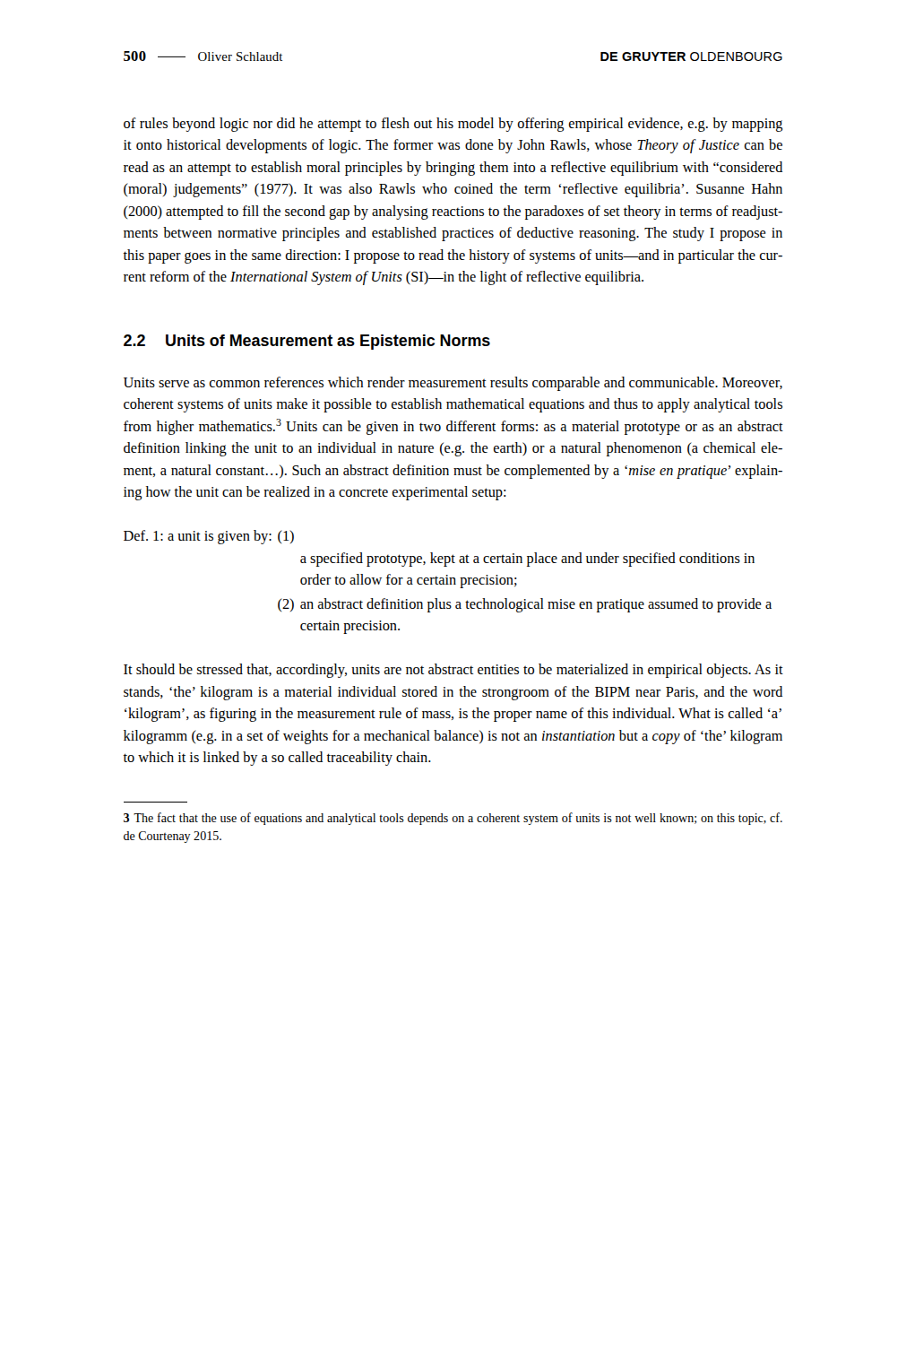500 Oliver Schlaudt DE GRUYTER OLDENBOURG
of rules beyond logic nor did he attempt to flesh out his model by offering empirical evidence, e.g. by mapping it onto historical developments of logic. The former was done by John Rawls, whose Theory of Justice can be read as an attempt to establish moral principles by bringing them into a reflective equilibrium with “considered (moral) judgements” (1977). It was also Rawls who coined the term ‘reflective equilibria’. Susanne Hahn (2000) attempted to fill the second gap by analysing reactions to the paradoxes of set theory in terms of readjustments between normative principles and established practices of deductive reasoning. The study I propose in this paper goes in the same direction: I propose to read the history of systems of units—and in particular the current reform of the International System of Units (SI)—in the light of reflective equilibria.
2.2 Units of Measurement as Epistemic Norms
Units serve as common references which render measurement results comparable and communicable. Moreover, coherent systems of units make it possible to establish mathematical equations and thus to apply analytical tools from higher mathematics.3 Units can be given in two different forms: as a material prototype or as an abstract definition linking the unit to an individual in nature (e.g. the earth) or a natural phenomenon (a chemical element, a natural constant…). Such an abstract definition must be complemented by a ‘mise en pratique’ explaining how the unit can be realized in a concrete experimental setup:
| Def. 1: a unit is given by: | (1) a specified prototype, kept at a certain place and under specified conditions in order to allow for a certain precision; (2) an abstract definition plus a technological mise en pratique assumed to provide a certain precision. |
It should be stressed that, accordingly, units are not abstract entities to be materialized in empirical objects. As it stands, ‘the’ kilogram is a material individual stored in the strongroom of the BIPM near Paris, and the word ‘kilogram’, as figuring in the measurement rule of mass, is the proper name of this individual. What is called ‘a’ kilogramm (e.g. in a set of weights for a mechanical balance) is not an instantiation but a copy of ‘the’ kilogram to which it is linked by a so called traceability chain.
3 The fact that the use of equations and analytical tools depends on a coherent system of units is not well known; on this topic, cf. de Courtenay 2015.